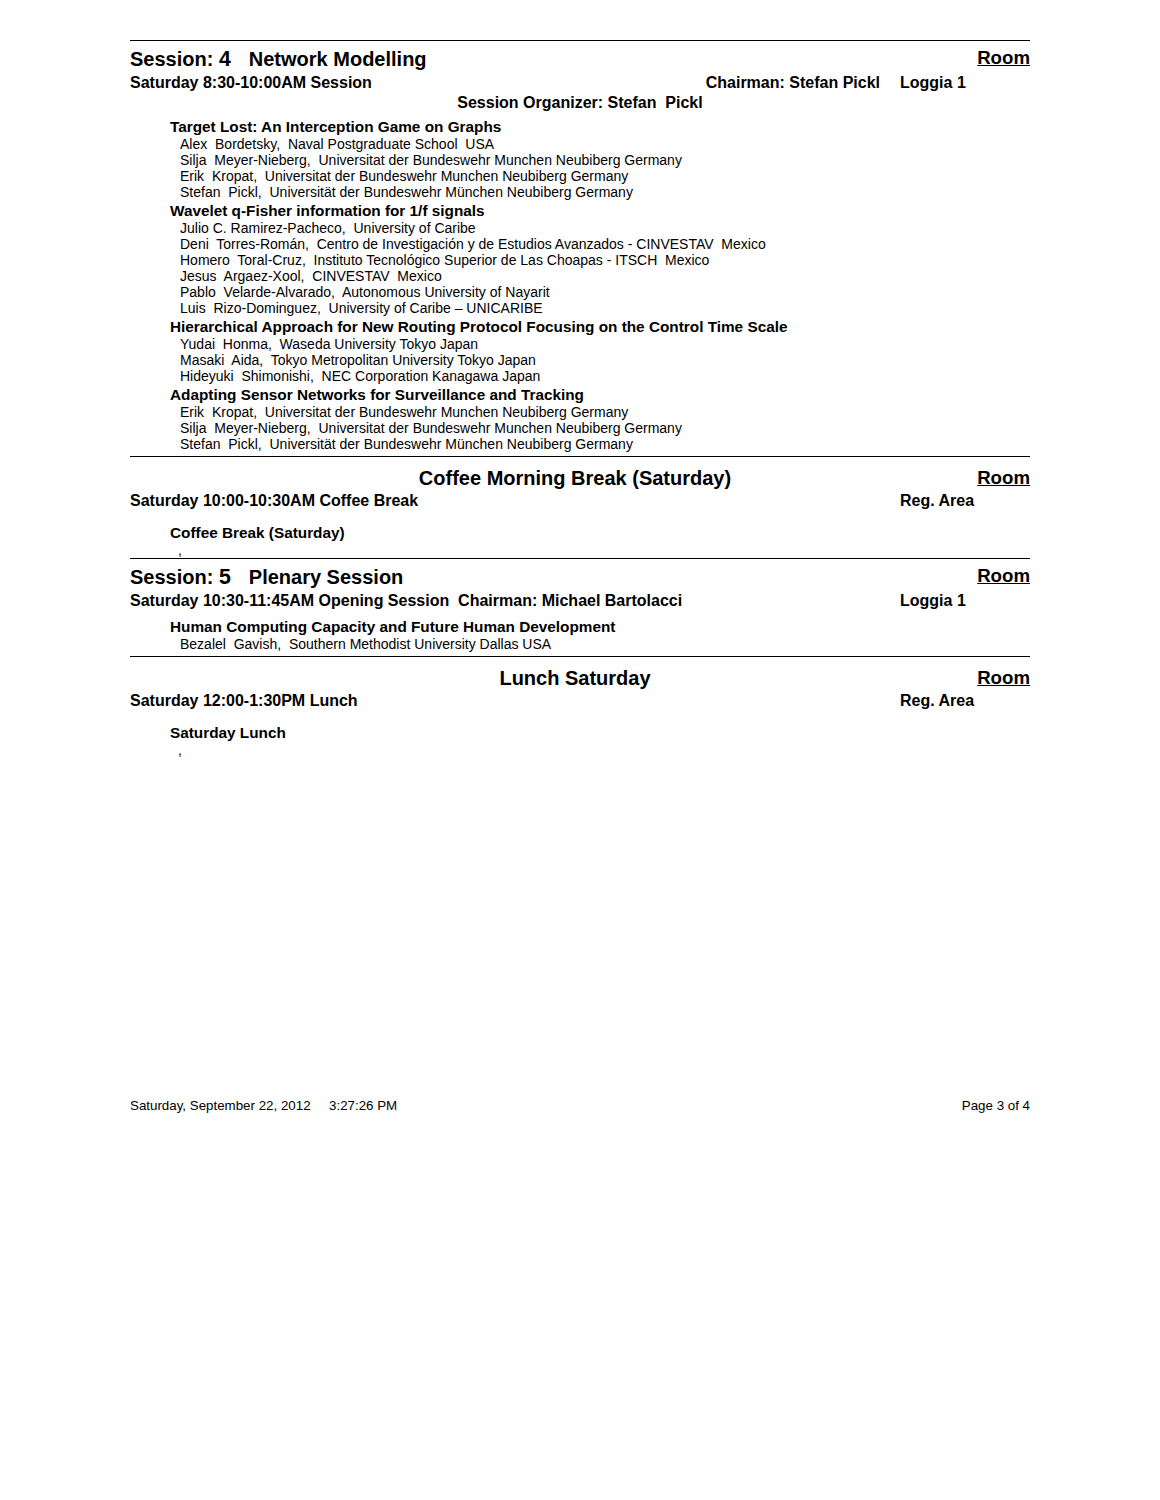Session: 4 Network Modelling
Room
Saturday 8:30-10:00AM Session
Chairman: Stefan Pickl
Loggia 1
Session Organizer: Stefan Pickl
Target Lost: An Interception Game on Graphs
Alex Bordetsky, Naval Postgraduate School USA
Silja Meyer-Nieberg, Universitat der Bundeswehr Munchen Neubiberg Germany
Erik Kropat, Universitat der Bundeswehr Munchen Neubiberg Germany
Stefan Pickl, Universität der Bundeswehr München Neubiberg Germany
Wavelet q-Fisher information for 1/f signals
Julio C. Ramirez-Pacheco, University of Caribe
Deni Torres-Román, Centro de Investigación y de Estudios Avanzados - CINVESTAV Mexico
Homero Toral-Cruz, Instituto Tecnológico Superior de Las Choapas - ITSCH Mexico
Jesus Argaez-Xool, CINVESTAV Mexico
Pablo Velarde-Alvarado, Autonomous University of Nayarit
Luis Rizo-Dominguez, University of Caribe – UNICARIBE
Hierarchical Approach for New Routing Protocol Focusing on the Control Time Scale
Yudai Honma, Waseda University Tokyo Japan
Masaki Aida, Tokyo Metropolitan University Tokyo Japan
Hideyuki Shimonishi, NEC Corporation Kanagawa Japan
Adapting Sensor Networks for Surveillance and Tracking
Erik Kropat, Universitat der Bundeswehr Munchen Neubiberg Germany
Silja Meyer-Nieberg, Universitat der Bundeswehr Munchen Neubiberg Germany
Stefan Pickl, Universität der Bundeswehr München Neubiberg Germany
Coffee Morning Break (Saturday)
Room
Saturday 10:00-10:30AM Coffee Break
Reg. Area
Coffee Break (Saturday)
,
Session: 5 Plenary Session
Room
Saturday 10:30-11:45AM Opening Session Chairman: Michael Bartolacci
Loggia 1
Human Computing Capacity and Future Human Development
Bezalel Gavish, Southern Methodist University Dallas USA
Lunch Saturday
Room
Saturday 12:00-1:30PM Lunch
Reg. Area
Saturday Lunch
,
Saturday, September 22, 2012 3:27:26 PM
Page 3 of 4